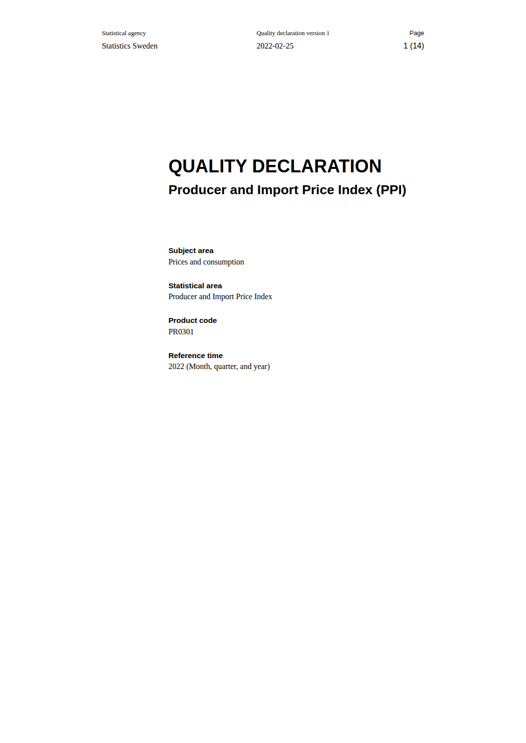| Statistical agency Statistics Sweden | Quality declaration version 1 2022-02-25 | Page 1 (14) |
QUALITY DECLARATION
Producer and Import Price Index (PPI)
Subject area
Prices and consumption
Statistical area
Producer and Import Price Index
Product code
PR0301
Reference time
2022 (Month, quarter, and year)